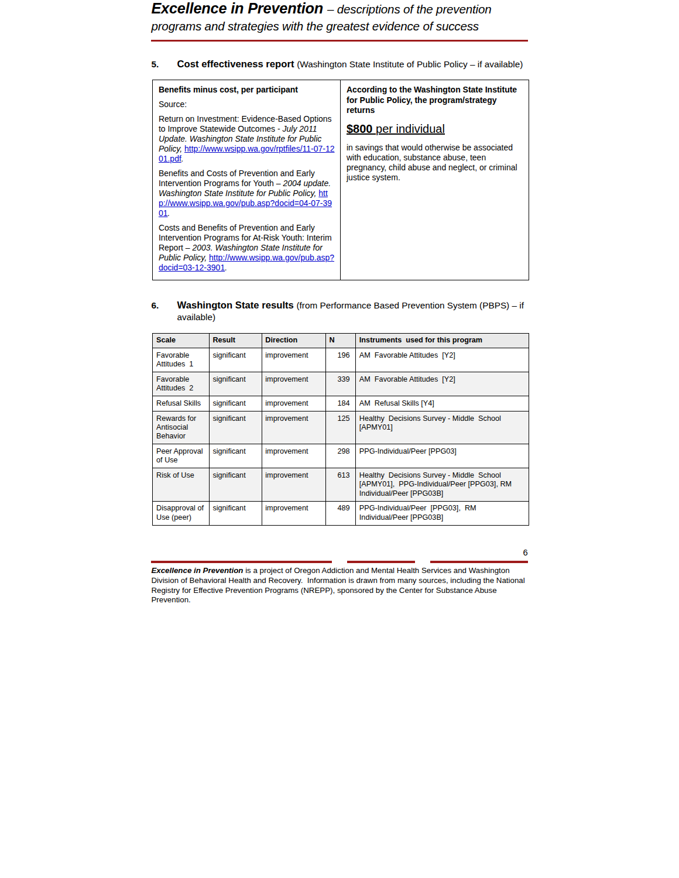Excellence in Prevention – descriptions of the prevention programs and strategies with the greatest evidence of success
5.
Cost effectiveness report (Washington State Institute of Public Policy – if available)
| Benefits minus cost, per participant Source: Return on Investment: Evidence-Based Options to Improve Statewide Outcomes - July 2011 Update. Washington State Institute for Public Policy, http://www.wsipp.wa.gov/rptfiles/11-07-1201.pdf . Benefits and Costs of Prevention and Early Intervention Programs for Youth – 2004 update. Washington State Institute for Public Policy, http://www.wsipp.wa.gov/pub.asp?docid=04-07-3901 . Costs and Benefits of Prevention and Early Intervention Programs for At-Risk Youth: Interim Report – 2003. Washington State Institute for Public Policy, http://www.wsipp.wa.gov/pub.asp?docid=03-12-3901 . | According to the Washington State Institute for Public Policy, the program/strategy returns $800 per individual in savings that would otherwise be associated with education, substance abuse, teen pregnancy, child abuse and neglect, or criminal justice system. |
6.
Washington State results (from Performance Based Prevention System (PBPS) – if available)
| Scale | Result | Direction | N | Instruments used for this program |
| --- | --- | --- | --- | --- |
| Favorable Attitudes 1 | significant | improvement | 196 | AM Favorable Attitudes [Y2] |
| Favorable Attitudes 2 | significant | improvement | 339 | AM Favorable Attitudes [Y2] |
| Refusal Skills | significant | improvement | 184 | AM Refusal Skills [Y4] |
| Rewards for Antisocial Behavior | significant | improvement | 125 | Healthy Decisions Survey - Middle School [APMY01] |
| Peer Approval of Use | significant | improvement | 298 | PPG-Individual/Peer [PPG03] |
| Risk of Use | significant | improvement | 613 | Healthy Decisions Survey - Middle School [APMY01], PPG-Individual/Peer [PPG03], RM Individual/Peer [PPG03B] |
| Disapproval of Use (peer) | significant | improvement | 489 | PPG-Individual/Peer [PPG03], RM Individual/Peer [PPG03B] |
6
Excellence in Prevention is a project of Oregon Addiction and Mental Health Services and Washington Division of Behavioral Health and Recovery. Information is drawn from many sources, including the National Registry for Effective Prevention Programs (NREPP), sponsored by the Center for Substance Abuse Prevention.